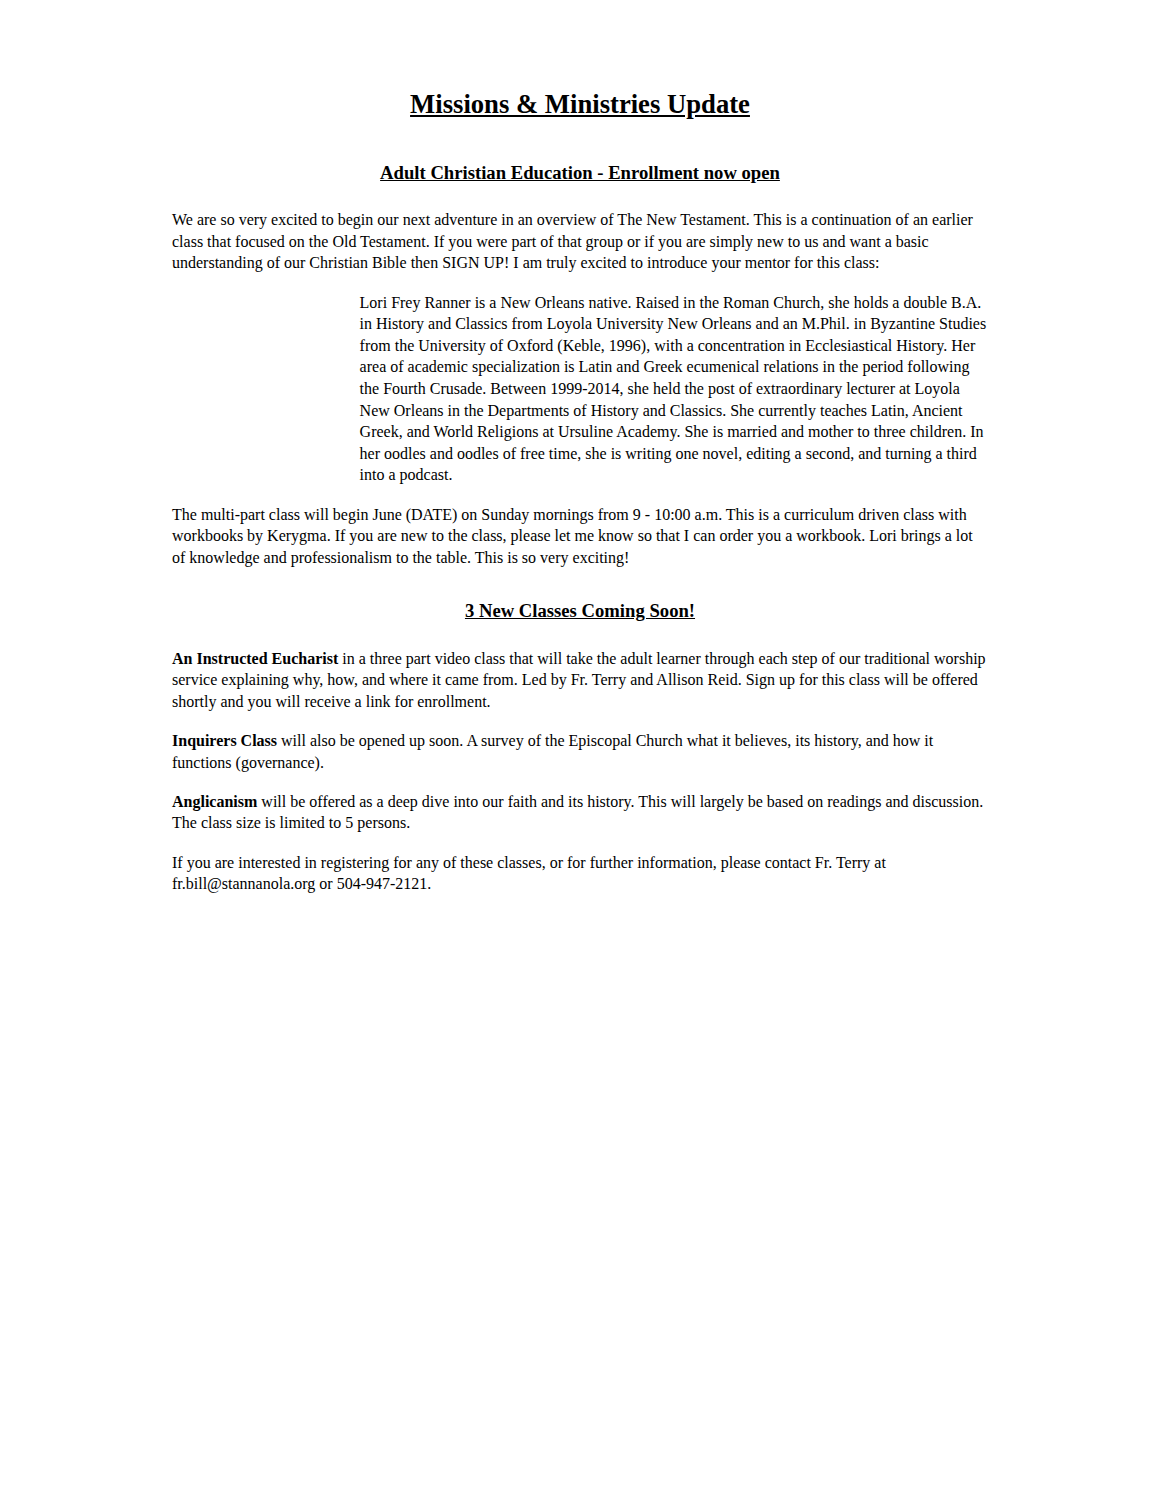Missions & Ministries Update
Adult Christian Education - Enrollment now open
We are so very excited to begin our next adventure in an overview of The New Testament. This is a continuation of an earlier class that focused on the Old Testament. If you were part of that group or if you are simply new to us and want a basic understanding of our Christian Bible then SIGN UP! I am truly excited to introduce your mentor for this class:
Lori Frey Ranner is a New Orleans native. Raised in the Roman Church, she holds a double B.A. in History and Classics from Loyola University New Orleans and an M.Phil. in Byzantine Studies from the University of Oxford (Keble, 1996), with a concentration in Ecclesiastical History. Her area of academic specialization is Latin and Greek ecumenical relations in the period following the Fourth Crusade. Between 1999-2014, she held the post of extraordinary lecturer at Loyola New Orleans in the Departments of History and Classics. She currently teaches Latin, Ancient Greek, and World Religions at Ursuline Academy. She is married and mother to three children. In her oodles and oodles of free time, she is writing one novel, editing a second, and turning a third into a podcast.
The multi-part class will begin June (DATE) on Sunday mornings from 9 - 10:00 a.m. This is a curriculum driven class with workbooks by Kerygma. If you are new to the class, please let me know so that I can order you a workbook. Lori brings a lot of knowledge and professionalism to the table. This is so very exciting!
3 New Classes Coming Soon!
An Instructed Eucharist in a three part video class that will take the adult learner through each step of our traditional worship service explaining why, how, and where it came from. Led by Fr. Terry and Allison Reid. Sign up for this class will be offered shortly and you will receive a link for enrollment.
Inquirers Class will also be opened up soon. A survey of the Episcopal Church what it believes, its history, and how it functions (governance).
Anglicanism will be offered as a deep dive into our faith and its history. This will largely be based on readings and discussion. The class size is limited to 5 persons.
If you are interested in registering for any of these classes, or for further information, please contact Fr. Terry at fr.bill@stannanola.org or 504-947-2121.